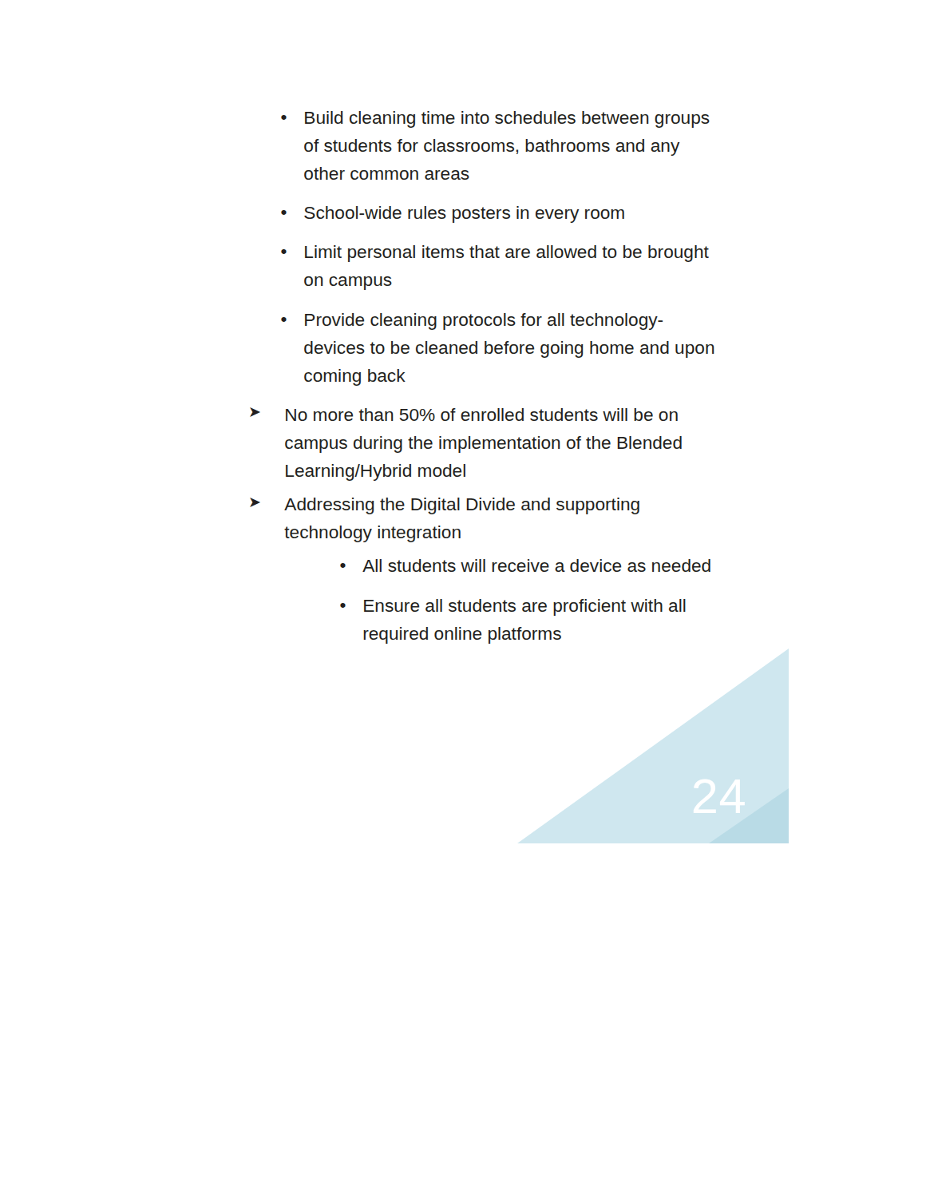Build cleaning time into schedules between groups of students for classrooms, bathrooms and any other common areas
School-wide rules posters in every room
Limit personal items that are allowed to be brought on campus
Provide cleaning protocols for all technology-devices to be cleaned before going home and upon coming back
No more than 50% of enrolled students will be on campus during the implementation of the Blended Learning/Hybrid model
Addressing the Digital Divide and supporting technology integration
All students will receive a device as needed
Ensure all students are proficient with all required online platforms
24